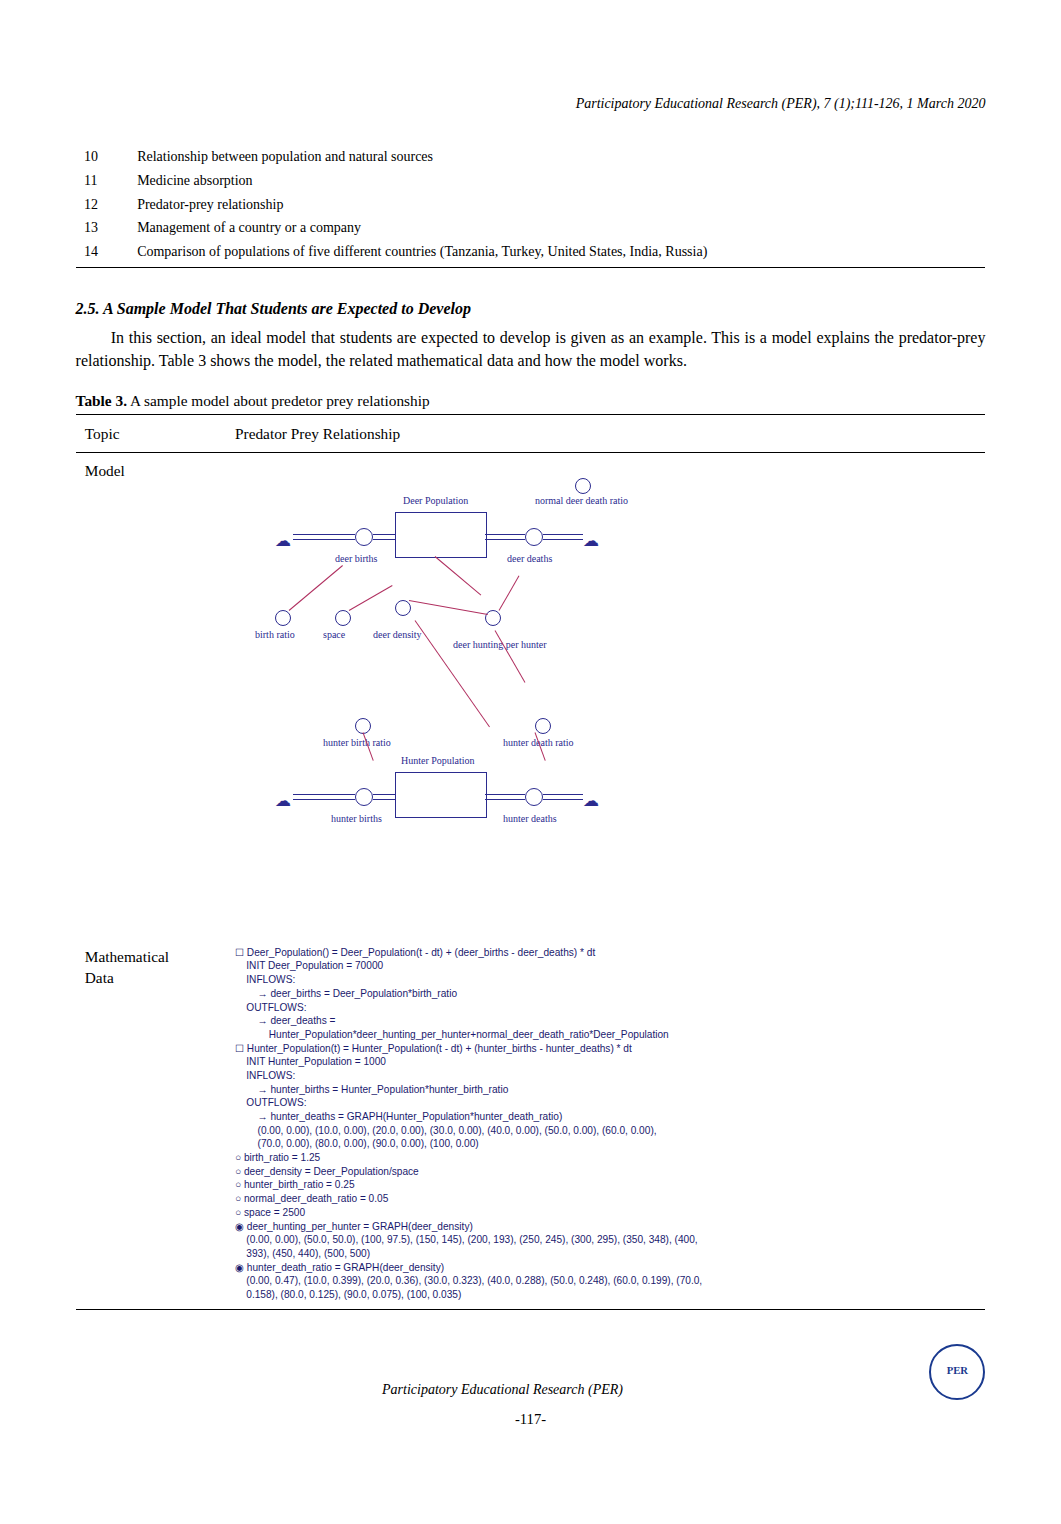Participatory Educational Research (PER), 7 (1);111-126, 1 March 2020
| 10 | Relationship between population and natural sources |
| 11 | Medicine absorption |
| 12 | Predator-prey relationship |
| 13 | Management of a country or a company |
| 14 | Comparison of populations of five different countries (Tanzania, Turkey, United States, India, Russia) |
2.5. A Sample Model That Students are Expected to Develop
In this section, an ideal model that students are expected to develop is given as an example. This is a model explains the predator-prey relationship. Table 3 shows the model, the related mathematical data and how the model works.
Table 3. A sample model about predetor prey relationship
| Topic | Predator Prey Relationship |
| Model | ☁ Deer Population ☁ deer births deer deaths normal deer death ratio birth ratio space deer density deer hunting per hunter ☁ Hunter Population ☁ hunter births hunter deaths hunter birth ratio hunter death ratio |
| Mathematical Data | ☐ Deer_Population() = Deer_Population(t - dt) + (deer_births - deer_deaths) * dt INIT Deer_Population = 70000 INFLOWS: → deer_births = Deer_Population*birth_ratio OUTFLOWS: → deer_deaths = Hunter_Population*deer_hunting_per_hunter+normal_deer_death_ratio*Deer_Population ☐ Hunter_Population(t) = Hunter_Population(t - dt) + (hunter_births - hunter_deaths) * dt INIT Hunter_Population = 1000 INFLOWS: → hunter_births = Hunter_Population*hunter_birth_ratio OUTFLOWS: → hunter_deaths = GRAPH(Hunter_Population*hunter_death_ratio) (0.00, 0.00), (10.0, 0.00), (20.0, 0.00), (30.0, 0.00), (40.0, 0.00), (50.0, 0.00), (60.0, 0.00), (70.0, 0.00), (80.0, 0.00), (90.0, 0.00), (100, 0.00) ○ birth_ratio = 1.25 ○ deer_density = Deer_Population/space ○ hunter_birth_ratio = 0.25 ○ normal_deer_death_ratio = 0.05 ○ space = 2500 ◉ deer_hunting_per_hunter = GRAPH(deer_density) (0.00, 0.00), (50.0, 50.0), (100, 97.5), (150, 145), (200, 193), (250, 245), (300, 295), (350, 348), (400, 393), (450, 440), (500, 500) ◉ hunter_death_ratio = GRAPH(deer_density) (0.00, 0.47), (10.0, 0.399), (20.0, 0.36), (30.0, 0.323), (40.0, 0.288), (50.0, 0.248), (60.0, 0.199), (70.0, 0.158), (80.0, 0.125), (90.0, 0.075), (100, 0.035) |
Participatory Educational Research (PER)
PER
-117-